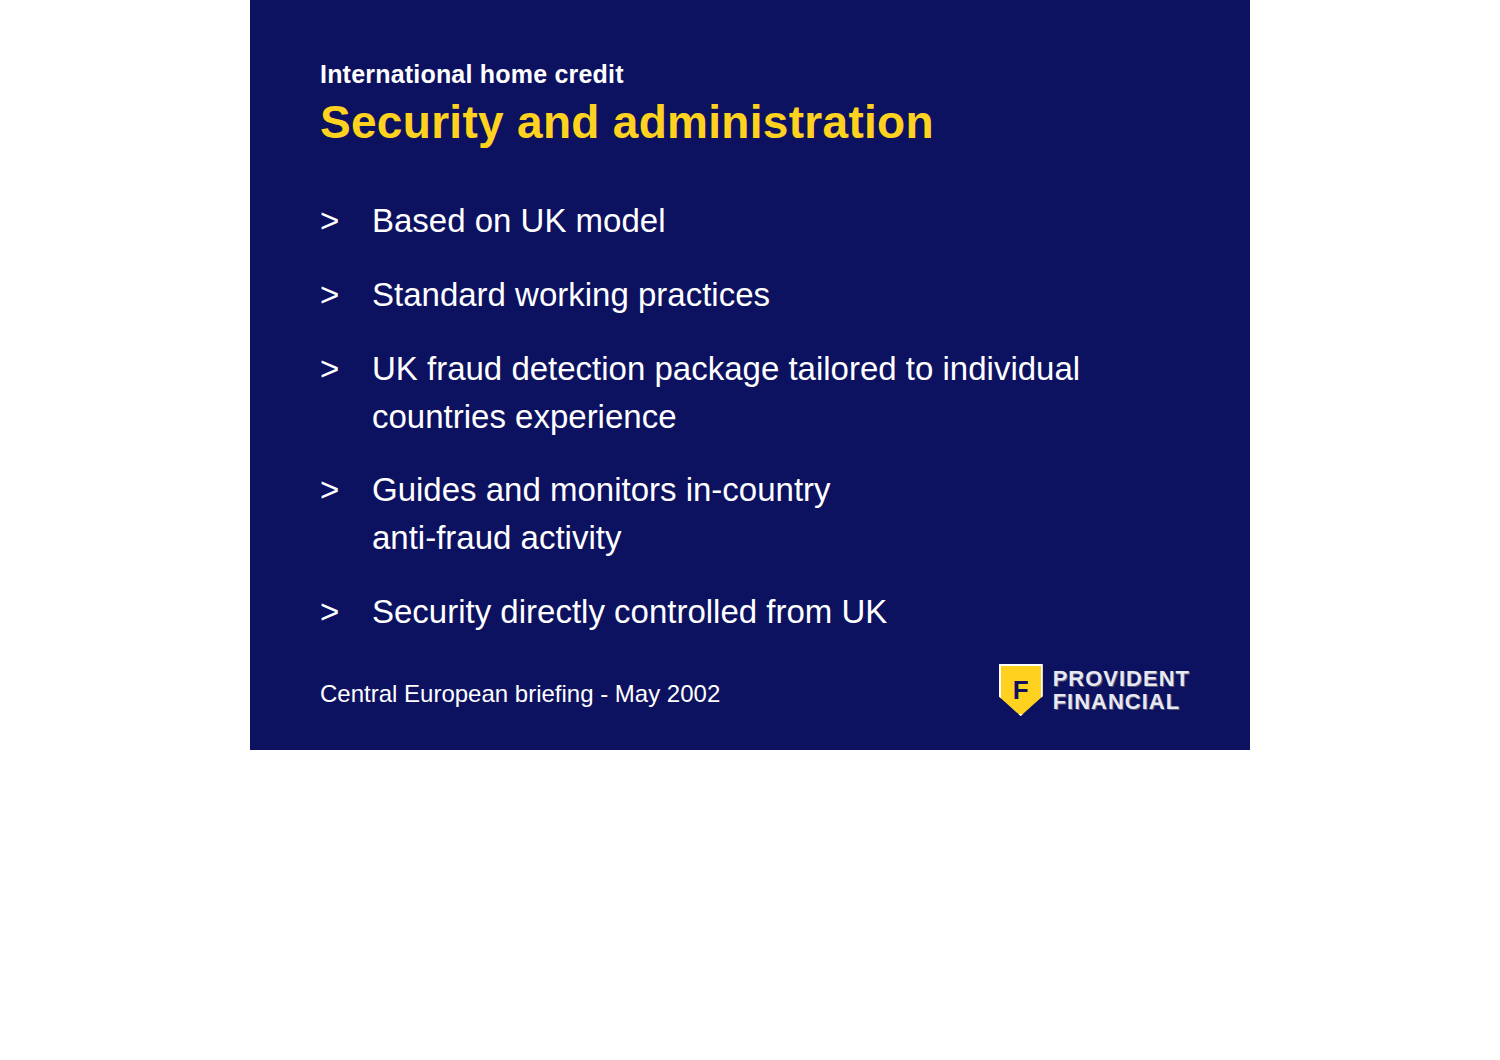International home credit
Security and administration
Based on UK model
Standard working practices
UK fraud detection package tailored to individual countries experience
Guides and monitors in-country
anti-fraud activity
Security directly controlled from UK
Central European briefing - May 2002
F
PROVIDENT
FINANCIAL